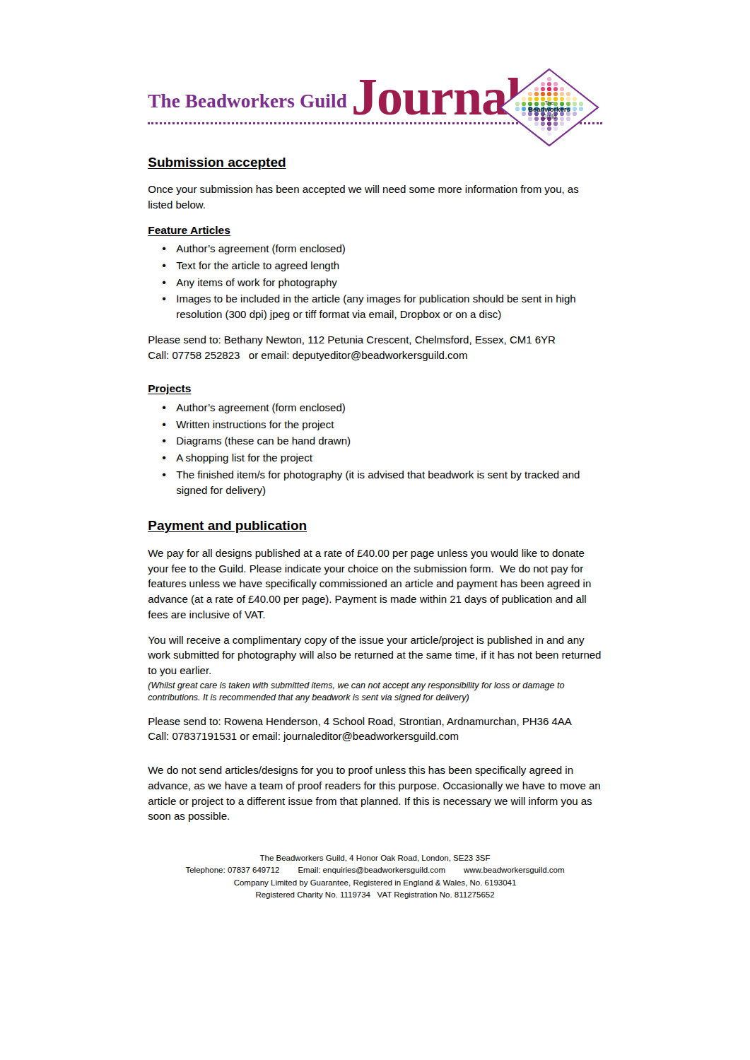The Beadworkers Guild Journal
The Beadworkers Guild
Submission accepted
Once your submission has been accepted we will need some more information from you, as listed below.
Feature Articles
Author’s agreement (form enclosed)
Text for the article to agreed length
Any items of work for photography
Images to be included in the article (any images for publication should be sent in high resolution (300 dpi) jpeg or tiff format via email, Dropbox or on a disc)
Please send to: Bethany Newton, 112 Petunia Crescent, Chelmsford, Essex, CM1 6YR
Call: 07758 252823 or email: deputyeditor@beadworkersguild.com
Projects
Author’s agreement (form enclosed)
Written instructions for the project
Diagrams (these can be hand drawn)
A shopping list for the project
The finished item/s for photography (it is advised that beadwork is sent by tracked and signed for delivery)
Payment and publication
We pay for all designs published at a rate of £40.00 per page unless you would like to donate your fee to the Guild. Please indicate your choice on the submission form. We do not pay for features unless we have specifically commissioned an article and payment has been agreed in advance (at a rate of £40.00 per page). Payment is made within 21 days of publication and all fees are inclusive of VAT.
You will receive a complimentary copy of the issue your article/project is published in and any work submitted for photography will also be returned at the same time, if it has not been returned to you earlier.
(Whilst great care is taken with submitted items, we can not accept any responsibility for loss or damage to contributions. It is recommended that any beadwork is sent via signed for delivery)
Please send to: Rowena Henderson, 4 School Road, Strontian, Ardnamurchan, PH36 4AA
Call: 07837191531 or email: journaleditor@beadworkersguild.com
We do not send articles/designs for you to proof unless this has been specifically agreed in advance, as we have a team of proof readers for this purpose. Occasionally we have to move an article or project to a different issue from that planned. If this is necessary we will inform you as soon as possible.
The Beadworkers Guild, 4 Honor Oak Road, London, SE23 3SF
Telephone: 07837 649712 Email: enquiries@beadworkersguild.com www.beadworkersguild.com
Company Limited by Guarantee, Registered in England & Wales, No. 6193041
Registered Charity No. 1119734 VAT Registration No. 811275652